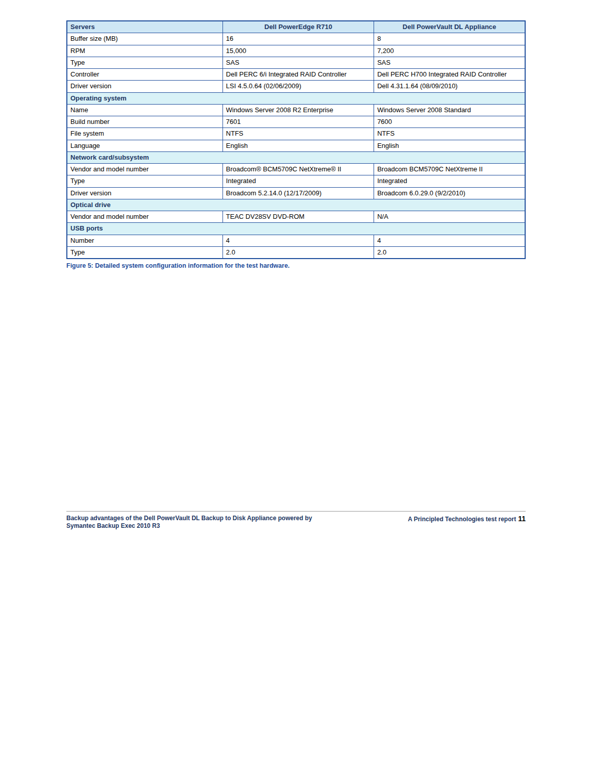| Servers | Dell PowerEdge R710 | Dell PowerVault DL Appliance |
| --- | --- | --- |
| Buffer size (MB) | 16 | 8 |
| RPM | 15,000 | 7,200 |
| Type | SAS | SAS |
| Controller | Dell PERC 6/i Integrated RAID Controller | Dell PERC H700 Integrated RAID Controller |
| Driver version | LSI 4.5.0.64 (02/06/2009) | Dell 4.31.1.64 (08/09/2010) |
| Operating system |
| Name | Windows Server 2008 R2 Enterprise | Windows Server 2008 Standard |
| Build number | 7601 | 7600 |
| File system | NTFS | NTFS |
| Language | English | English |
| Network card/subsystem |
| Vendor and model number | Broadcom® BCM5709C NetXtreme® II | Broadcom BCM5709C NetXtreme II |
| Type | Integrated | Integrated |
| Driver version | Broadcom 5.2.14.0 (12/17/2009) | Broadcom 6.0.29.0 (9/2/2010) |
| Optical drive |
| Vendor and model number | TEAC DV28SV DVD-ROM | N/A |
| USB ports |
| Number | 4 | 4 |
| Type | 2.0 | 2.0 |
Figure 5: Detailed system configuration information for the test hardware.
Backup advantages of the Dell PowerVault DL Backup to Disk Appliance powered by Symantec Backup Exec 2010 R3
A Principled Technologies test report11